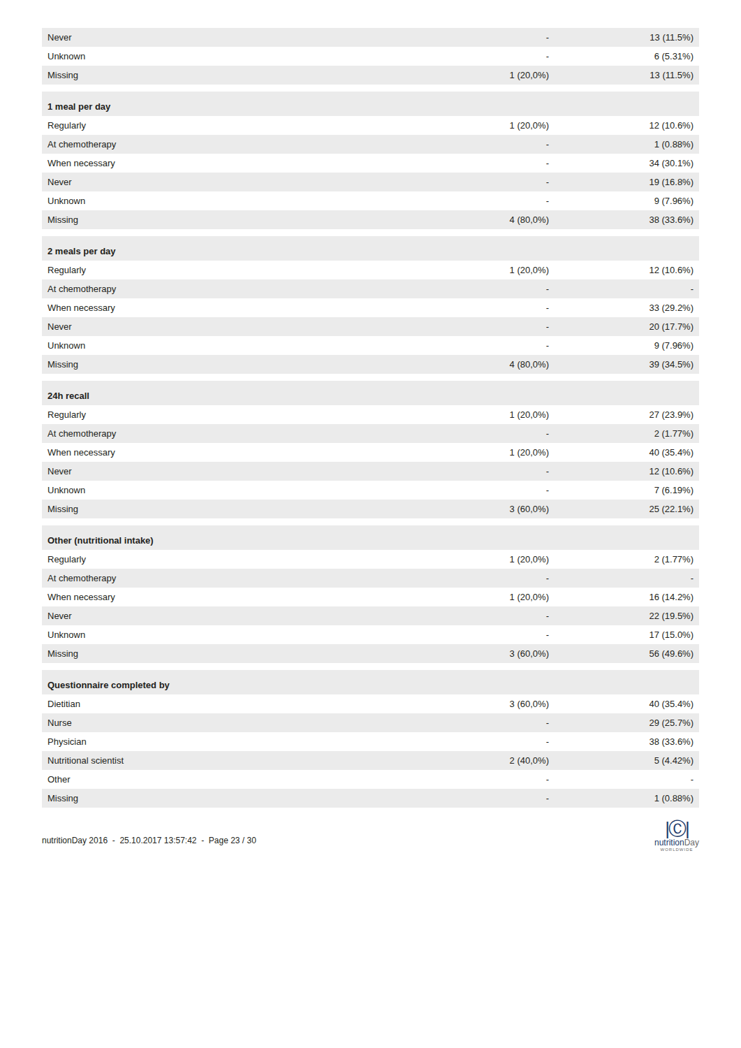| Never | - | 13 (11.5%) |
| Unknown | - | 6 (5.31%) |
| Missing | 1 (20,0%) | 13 (11.5%) |
| 1 meal per day | | |
| Regularly | 1 (20,0%) | 12 (10.6%) |
| At chemotherapy | - | 1 (0.88%) |
| When necessary | - | 34 (30.1%) |
| Never | - | 19 (16.8%) |
| Unknown | - | 9 (7.96%) |
| Missing | 4 (80,0%) | 38 (33.6%) |
| 2 meals per day | | |
| Regularly | 1 (20,0%) | 12 (10.6%) |
| At chemotherapy | - | - |
| When necessary | - | 33 (29.2%) |
| Never | - | 20 (17.7%) |
| Unknown | - | 9 (7.96%) |
| Missing | 4 (80,0%) | 39 (34.5%) |
| 24h recall | | |
| Regularly | 1 (20,0%) | 27 (23.9%) |
| At chemotherapy | - | 2 (1.77%) |
| When necessary | 1 (20,0%) | 40 (35.4%) |
| Never | - | 12 (10.6%) |
| Unknown | - | 7 (6.19%) |
| Missing | 3 (60,0%) | 25 (22.1%) |
| Other (nutritional intake) | | |
| Regularly | 1 (20,0%) | 2 (1.77%) |
| At chemotherapy | - | - |
| When necessary | 1 (20,0%) | 16 (14.2%) |
| Never | - | 22 (19.5%) |
| Unknown | - | 17 (15.0%) |
| Missing | 3 (60,0%) | 56 (49.6%) |
| Questionnaire completed by | | |
| Dietitian | 3 (60,0%) | 40 (35.4%) |
| Nurse | - | 29 (25.7%) |
| Physician | - | 38 (33.6%) |
| Nutritional scientist | 2 (40,0%) | 5 (4.42%) |
| Other | - | - |
| Missing | - | 1 (0.88%) |
nutritionDay 2016 - 25.10.2017 13:57:42 - Page 23 / 30
|Ⓒ|
nutritionDay
WORLDWIDE